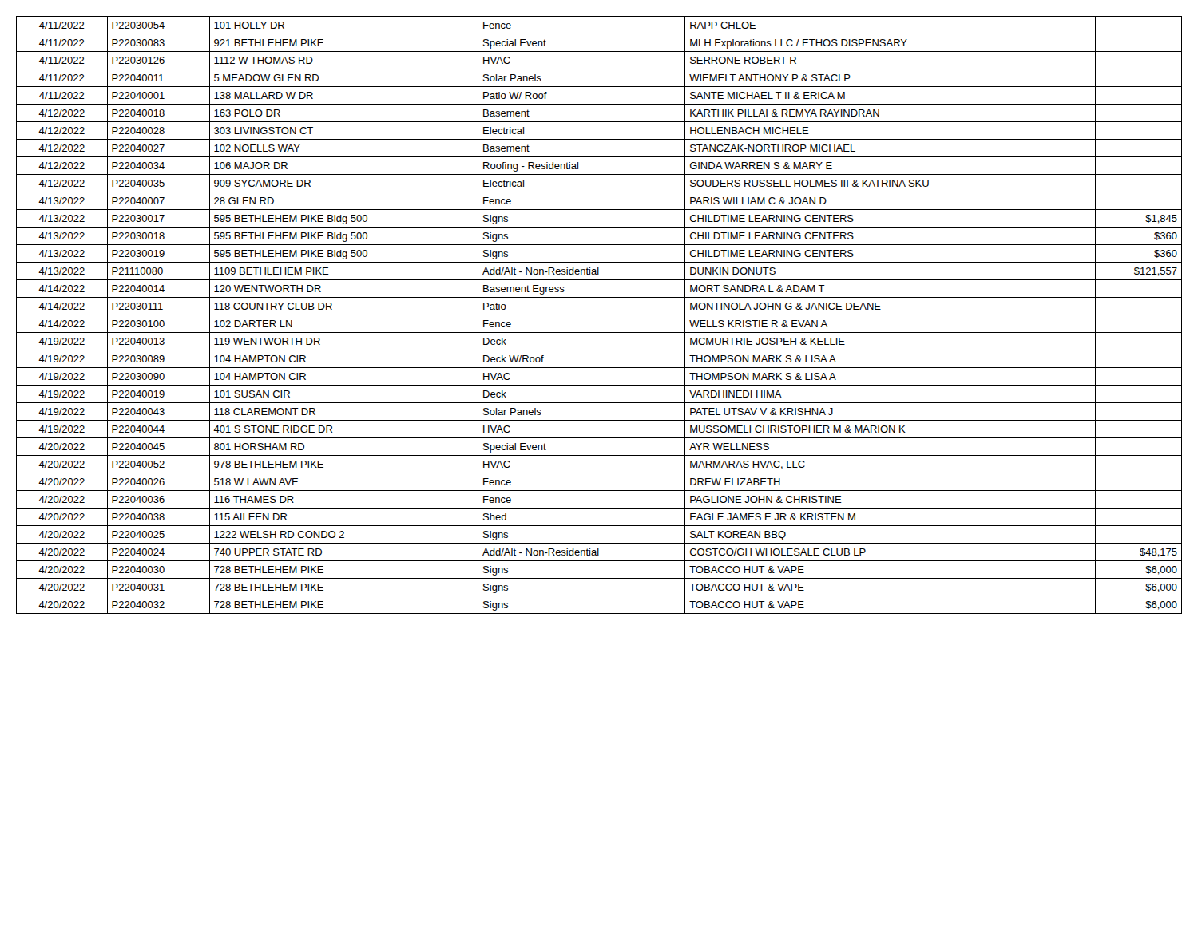| 4/11/2022 | P22030054 | 101 HOLLY DR | Fence | RAPP CHLOE | |
| 4/11/2022 | P22030083 | 921 BETHLEHEM PIKE | Special Event | MLH Explorations LLC / ETHOS DISPENSARY | |
| 4/11/2022 | P22030126 | 1112 W THOMAS RD | HVAC | SERRONE ROBERT R | |
| 4/11/2022 | P22040011 | 5 MEADOW GLEN RD | Solar Panels | WIEMELT ANTHONY P & STACI P | |
| 4/11/2022 | P22040001 | 138 MALLARD W DR | Patio W/ Roof | SANTE MICHAEL T II & ERICA M | |
| 4/12/2022 | P22040018 | 163 POLO DR | Basement | KARTHIK PILLAI & REMYA RAYINDRAN | |
| 4/12/2022 | P22040028 | 303 LIVINGSTON CT | Electrical | HOLLENBACH MICHELE | |
| 4/12/2022 | P22040027 | 102 NOELLS WAY | Basement | STANCZAK-NORTHROP MICHAEL | |
| 4/12/2022 | P22040034 | 106 MAJOR DR | Roofing - Residential | GINDA WARREN S & MARY E | |
| 4/12/2022 | P22040035 | 909 SYCAMORE DR | Electrical | SOUDERS RUSSELL HOLMES III & KATRINA SKU | |
| 4/13/2022 | P22040007 | 28 GLEN RD | Fence | PARIS WILLIAM C & JOAN D | |
| 4/13/2022 | P22030017 | 595 BETHLEHEM PIKE Bldg 500 | Signs | CHILDTIME LEARNING CENTERS | $1,845 |
| 4/13/2022 | P22030018 | 595 BETHLEHEM PIKE Bldg 500 | Signs | CHILDTIME LEARNING CENTERS | $360 |
| 4/13/2022 | P22030019 | 595 BETHLEHEM PIKE Bldg 500 | Signs | CHILDTIME LEARNING CENTERS | $360 |
| 4/13/2022 | P21110080 | 1109 BETHLEHEM PIKE | Add/Alt - Non-Residential | DUNKIN DONUTS | $121,557 |
| 4/14/2022 | P22040014 | 120 WENTWORTH DR | Basement Egress | MORT SANDRA L & ADAM T | |
| 4/14/2022 | P22030111 | 118 COUNTRY CLUB DR | Patio | MONTINOLA JOHN G & JANICE DEANE | |
| 4/14/2022 | P22030100 | 102 DARTER LN | Fence | WELLS KRISTIE R & EVAN A | |
| 4/19/2022 | P22040013 | 119 WENTWORTH DR | Deck | MCMURTRIE JOSPEH & KELLIE | |
| 4/19/2022 | P22030089 | 104 HAMPTON CIR | Deck W/Roof | THOMPSON MARK S & LISA A | |
| 4/19/2022 | P22030090 | 104 HAMPTON CIR | HVAC | THOMPSON MARK S & LISA A | |
| 4/19/2022 | P22040019 | 101 SUSAN CIR | Deck | VARDHINEDI HIMA | |
| 4/19/2022 | P22040043 | 118 CLAREMONT DR | Solar Panels | PATEL UTSAV V & KRISHNA J | |
| 4/19/2022 | P22040044 | 401 S STONE RIDGE DR | HVAC | MUSSOMELI CHRISTOPHER M & MARION K | |
| 4/20/2022 | P22040045 | 801 HORSHAM RD | Special Event | AYR WELLNESS | |
| 4/20/2022 | P22040052 | 978 BETHLEHEM PIKE | HVAC | MARMARAS HVAC, LLC | |
| 4/20/2022 | P22040026 | 518 W LAWN AVE | Fence | DREW ELIZABETH | |
| 4/20/2022 | P22040036 | 116 THAMES DR | Fence | PAGLIONE JOHN & CHRISTINE | |
| 4/20/2022 | P22040038 | 115 AILEEN DR | Shed | EAGLE JAMES E JR & KRISTEN M | |
| 4/20/2022 | P22040025 | 1222 WELSH RD CONDO 2 | Signs | SALT KOREAN BBQ | |
| 4/20/2022 | P22040024 | 740 UPPER STATE RD | Add/Alt - Non-Residential | COSTCO/GH WHOLESALE CLUB LP | $48,175 |
| 4/20/2022 | P22040030 | 728 BETHLEHEM PIKE | Signs | TOBACCO HUT & VAPE | $6,000 |
| 4/20/2022 | P22040031 | 728 BETHLEHEM PIKE | Signs | TOBACCO HUT & VAPE | $6,000 |
| 4/20/2022 | P22040032 | 728 BETHLEHEM PIKE | Signs | TOBACCO HUT & VAPE | $6,000 |